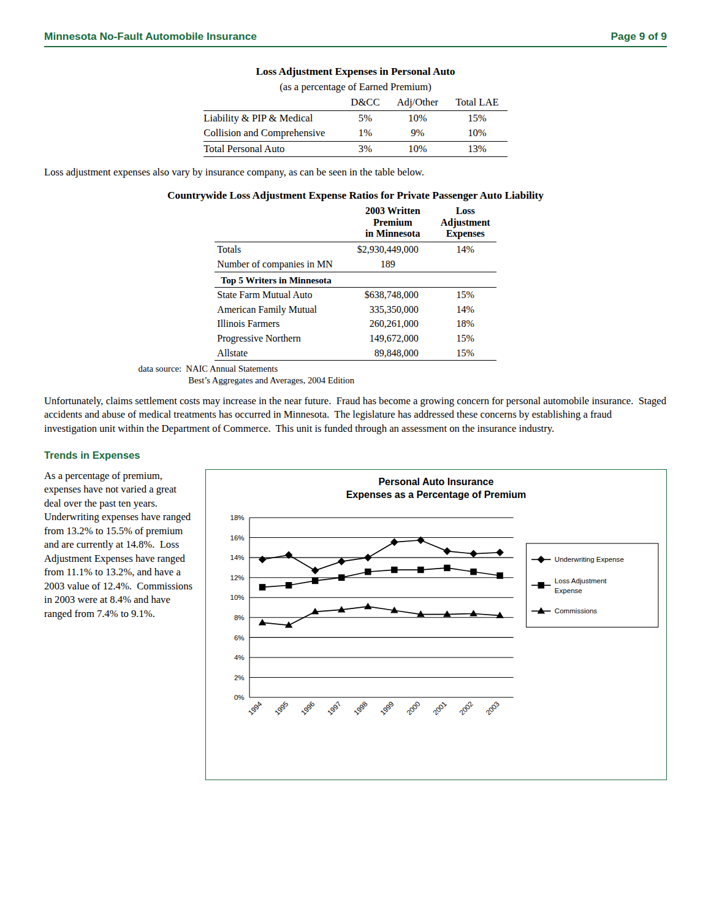Minnesota No-Fault Automobile Insurance
Page 9 of 9
Loss Adjustment Expenses in Personal Auto
(as a percentage of Earned Premium)
| | D&CC | Adj/Other | Total LAE |
| --- | --- | --- | --- |
| Liability & PIP & Medical | 5% | 10% | 15% |
| Collision and Comprehensive | 1% | 9% | 10% |
| Total Personal Auto | 3% | 10% | 13% |
Loss adjustment expenses also vary by insurance company, as can be seen in the table below.
Countrywide Loss Adjustment Expense Ratios for Private Passenger Auto Liability
| | 2003 Written Premium in Minnesota | Loss Adjustment Expenses |
| --- | --- | --- |
| Totals | $2,930,449,000 | 14% |
| Number of companies in MN | 189 | |
| Top 5 Writers in Minnesota |
| State Farm Mutual Auto | $638,748,000 | 15% |
| American Family Mutual | 335,350,000 | 14% |
| Illinois Farmers | 260,261,000 | 18% |
| Progressive Northern | 149,672,000 | 15% |
| Allstate | 89,848,000 | 15% |
data source: NAIC Annual Statements Best’s Aggregates and Averages, 2004 Edition
Unfortunately, claims settlement costs may increase in the near future. Fraud has become a growing concern for personal automobile insurance. Staged accidents and abuse of medical treatments has occurred in Minnesota. The legislature has addressed these concerns by establishing a fraud investigation unit within the Department of Commerce. This unit is funded through an assessment on the insurance industry.
Trends in Expenses
As a percentage of premium, expenses have not varied a great deal over the past ten years. Underwriting expenses have ranged from 13.2% to 15.5% of premium and are currently at 14.8%. Loss Adjustment Expenses have ranged from 11.1% to 13.2%, and have a 2003 value of 12.4%. Commissions in 2003 were at 8.4% and have ranged from 7.4% to 9.1%.
Personal Auto Insurance
Expenses as a Percentage of Premium
18% 16% 14% 12% 10% 8% 6% 4% 2% 0% 1994 1995 1996 1997 1998 1999 2000 2001 2002 2003 Underwriting Expense Loss Adjustment Expense Commissions